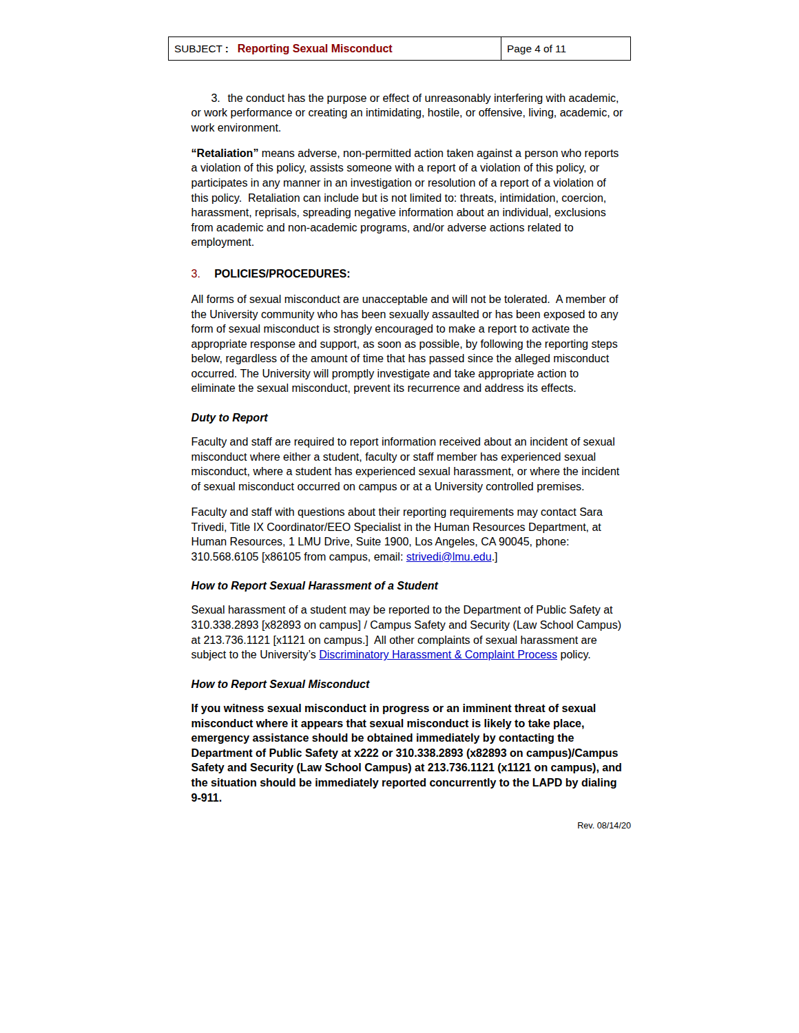| SUBJECT : Reporting Sexual Misconduct | Page 4 of 11 |
3. the conduct has the purpose or effect of unreasonably interfering with academic, or work performance or creating an intimidating, hostile, or offensive, living, academic, or work environment.
“Retaliation” means adverse, non-permitted action taken against a person who reports a violation of this policy, assists someone with a report of a violation of this policy, or participates in any manner in an investigation or resolution of a report of a violation of this policy. Retaliation can include but is not limited to: threats, intimidation, coercion, harassment, reprisals, spreading negative information about an individual, exclusions from academic and non-academic programs, and/or adverse actions related to employment.
3. POLICIES/PROCEDURES:
All forms of sexual misconduct are unacceptable and will not be tolerated. A member of the University community who has been sexually assaulted or has been exposed to any form of sexual misconduct is strongly encouraged to make a report to activate the appropriate response and support, as soon as possible, by following the reporting steps below, regardless of the amount of time that has passed since the alleged misconduct occurred. The University will promptly investigate and take appropriate action to eliminate the sexual misconduct, prevent its recurrence and address its effects.
Duty to Report
Faculty and staff are required to report information received about an incident of sexual misconduct where either a student, faculty or staff member has experienced sexual misconduct, where a student has experienced sexual harassment, or where the incident of sexual misconduct occurred on campus or at a University controlled premises.
Faculty and staff with questions about their reporting requirements may contact Sara Trivedi, Title IX Coordinator/EEO Specialist in the Human Resources Department, at Human Resources, 1 LMU Drive, Suite 1900, Los Angeles, CA 90045, phone: 310.568.6105 [x86105 from campus, email: strivedi@lmu.edu.]
How to Report Sexual Harassment of a Student
Sexual harassment of a student may be reported to the Department of Public Safety at 310.338.2893 [x82893 on campus] / Campus Safety and Security (Law School Campus) at 213.736.1121 [x1121 on campus.] All other complaints of sexual harassment are subject to the University’s Discriminatory Harassment & Complaint Process policy.
How to Report Sexual Misconduct
If you witness sexual misconduct in progress or an imminent threat of sexual misconduct where it appears that sexual misconduct is likely to take place, emergency assistance should be obtained immediately by contacting the Department of Public Safety at x222 or 310.338.2893 (x82893 on campus)/Campus Safety and Security (Law School Campus) at 213.736.1121 (x1121 on campus), and the situation should be immediately reported concurrently to the LAPD by dialing 9-911.
Rev. 08/14/20